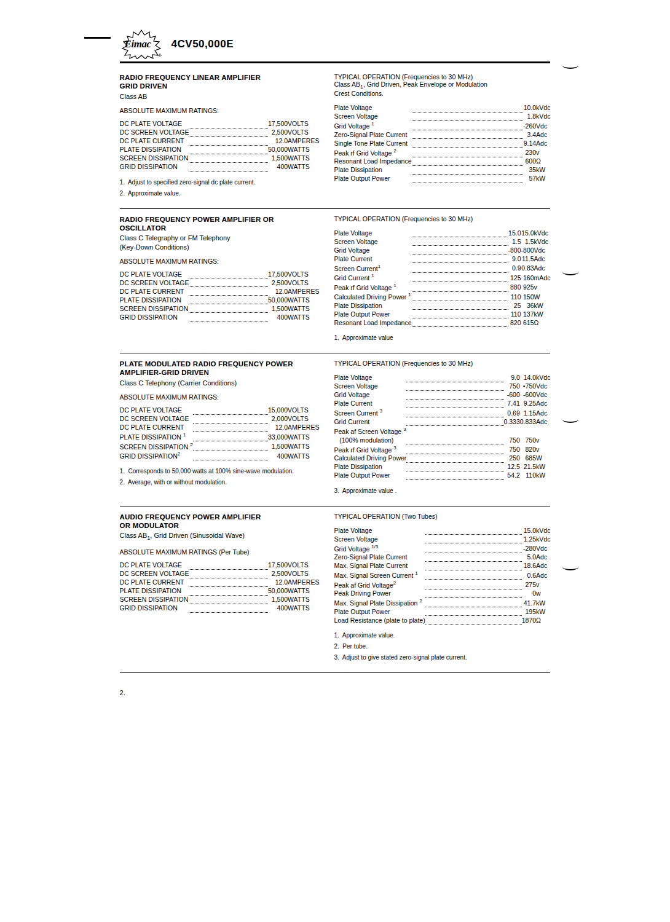Eimac ®
4CV50,000E
RADIO FREQUENCY LINEAR AMPLIFIER
GRID DRIVEN
Class AB
ABSOLUTE MAXIMUM RATINGS:
| DC PLATE VOLTAGE | | 17,500 | VOLTS |
| DC SCREEN VOLTAGE | | 2,500 | VOLTS |
| DC PLATE CURRENT | | 12.0 | AMPERES |
| PLATE DISSIPATION | | 50,000 | WATTS |
| SCREEN DISSIPATION | | 1,500 | WATTS |
| GRID DISSIPATION | | 400 | WATTS |
1. Adjust to specified zero-signal dc plate current.
2. Approximate value.
TYPICAL OPERATION (Frequencies to 30 MHz)
Class AB1, Grid Driven, Peak Envelope or Modulation
Crest Conditions.
| Plate Voltage | | 10.0 | kVdc |
| Screen Voltage | | 1.8 | kVdc |
| Grid Voltage 1 | | -260 | Vdc |
| Zero-Signal Plate Current | | 3.4 | Adc |
| Single Tone Plate Current | | 9.14 | Adc |
| Peak rf Grid Voltage 2 | | 230 | v |
| Resonant Load Impedance | | 600 | Ω |
| Plate Dissipation | | 35 | kW |
| Plate Output Power | | 57 | kW |
RADIO FREQUENCY POWER AMPLIFIER OR
OSCILLATOR
Class C Telegraphy or FM Telephony
(Key-Down Conditions)
ABSOLUTE MAXIMUM RATINGS:
| DC PLATE VOLTAGE | | 17,500 | VOLTS |
| DC SCREEN VOLTAGE | | 2,500 | VOLTS |
| DC PLATE CURRENT | | 12.0 | AMPERES |
| PLATE DISSIPATION | | 50,000 | WATTS |
| SCREEN DISSIPATION | | 1,500 | WATTS |
| GRID DISSIPATION | | 400 | WATTS |
TYPICAL OPERATION (Frequencies to 30 MHz)
| Plate Voltage | | 15.0 | 15.0 | kVdc |
| Screen Voltage | | 1.5 | 1.5 | kVdc |
| Grid Voltage | | -800 | -800 | Vdc |
| Plate Current | | 9.0 | 11.5 | Adc |
| Screen Current 1 | | 0.9 | 0.83 | Adc |
| Grid Current 1 | | 125 | 160 | mAdc |
| Peak rf Grid Voltage 1 | | 880 | 925 | v |
| Calculated Driving Power 1 | | 110 | 150 | W |
| Plate Dissipation | | 25 | 36 | kW |
| Plate Output Power | | 110 | 137 | kW |
| Resonant Load Impedance | | 820 | 615 | Ω |
1. Approximate value
PLATE MODULATED RADIO FREQUENCY POWER
AMPLIFIER-GRID DRIVEN
Class C Telephony (Carrier Conditions)
ABSOLUTE MAXIMUM RATINGS:
| DC PLATE VOLTAGE | | 15,000 | VOLTS |
| DC SCREEN VOLTAGE | | 2,000 | VOLTS |
| DC PLATE CURRENT | | 12.0 | AMPERES |
| PLATE DISSIPATION 1 | | 33,000 | WATTS |
| SCREEN DISSIPATION 2 | | 1,500 | WATTS |
| GRID DISSIPATION 2 | | 400 | WATTS |
1. Corresponds to 50,000 watts at 100% sine-wave modulation.
2. Average, with or without modulation.
TYPICAL OPERATION (Frequencies to 30 MHz)
| Plate Voltage | | 9.0 | 14.0 | kVdc |
| Screen Voltage | | 750 | •750 | Vdc |
| Grid Voltage | | -600 | -600 | Vdc |
| Plate Current | | 7.41 | 9.25 | Adc |
| Screen Current 3 | | 0.69 | 1.15 | Adc |
| Grid Current | | 0.333 | 0.833 | Adc |
| Peak af Screen Voltage 3 |
| (100% modulation) | | 750 | 750 | v |
| Peak rf Grid Voltage 3 | | 750 | 820 | v |
| Calculated Driving Power | | 250 | 685 | W |
| Plate Dissipation | | 12.5 | 21.5 | kW |
| Plate Output Power | | 54.2 | 110 | kW |
3. Approximate value .
AUDIO FREQUENCY POWER AMPLIFIER
OR MODULATOR
Class AB1, Grid Driven (Sinusoidal Wave)
ABSOLUTE MAXIMUM RATINGS (Per Tube)
| DC PLATE VOLTAGE | | 17,500 | VOLTS |
| DC SCREEN VOLTAGE | | 2,500 | VOLTS |
| DC PLATE CURRENT | | 12.0 | AMPERES |
| PLATE DISSIPATION | | 50,000 | WATTS |
| SCREEN DISSIPATION | | 1,500 | WATTS |
| GRID DISSIPATION | | 400 | WATTS |
TYPICAL OPERATION (Two Tubes)
| Plate Voltage | | 15.0 | kVdc |
| Screen Voltage | | 1.25 | kVdc |
| Grid Voltage 1/3 | | -280 | Vdc |
| Zero-Signal Plate Current | | 5.0 | Adc |
| Max. Signal Plate Current | | 18.6 | Adc |
| Max. Signal Screen Current 1 | | 0.6 | Adc |
| Peak af Grid Voltage 2 | | 275 | v |
| Peak Driving Power | | 0 | w |
| Max. Signal Plate Dissipation 2 | | 41.7 | kW |
| Plate Output Power | | 195 | kW |
| Load Resistance (plate to plate) | | 1870 | Ω |
1. Approximate value.
2. Per tube.
3. Adjust to give stated zero-signal plate current.
2.